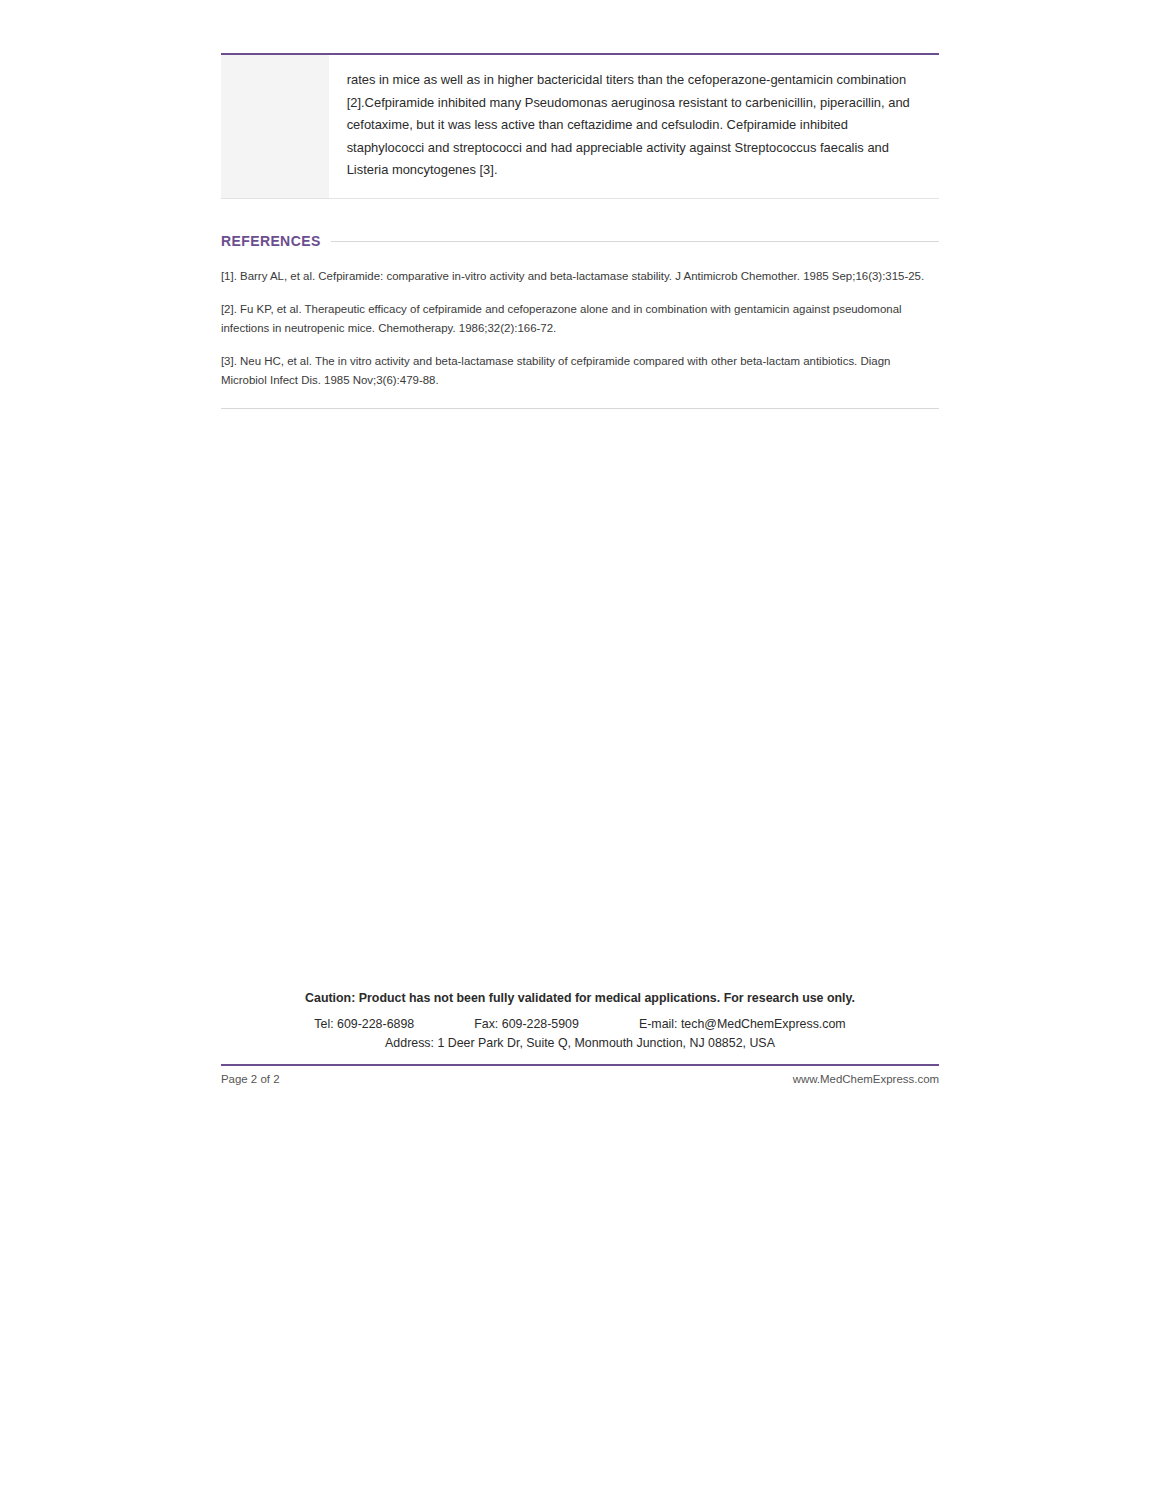rates in mice as well as in higher bactericidal titers than the cefoperazone-gentamicin combination [2].Cefpiramide inhibited many Pseudomonas aeruginosa resistant to carbenicillin, piperacillin, and cefotaxime, but it was less active than ceftazidime and cefsulodin. Cefpiramide inhibited staphylococci and streptococci and had appreciable activity against Streptococcus faecalis and Listeria moncytogenes [3].
REFERENCES
[1]. Barry AL, et al. Cefpiramide: comparative in-vitro activity and beta-lactamase stability. J Antimicrob Chemother. 1985 Sep;16(3):315-25.
[2]. Fu KP, et al. Therapeutic efficacy of cefpiramide and cefoperazone alone and in combination with gentamicin against pseudomonal infections in neutropenic mice. Chemotherapy. 1986;32(2):166-72.
[3]. Neu HC, et al. The in vitro activity and beta-lactamase stability of cefpiramide compared with other beta-lactam antibiotics. Diagn Microbiol Infect Dis. 1985 Nov;3(6):479-88.
Caution: Product has not been fully validated for medical applications. For research use only.
Tel: 609-228-6898 Fax: 609-228-5909 E-mail: tech@MedChemExpress.com
Address: 1 Deer Park Dr, Suite Q, Monmouth Junction, NJ 08852, USA
Page 2 of 2 www.MedChemExpress.com